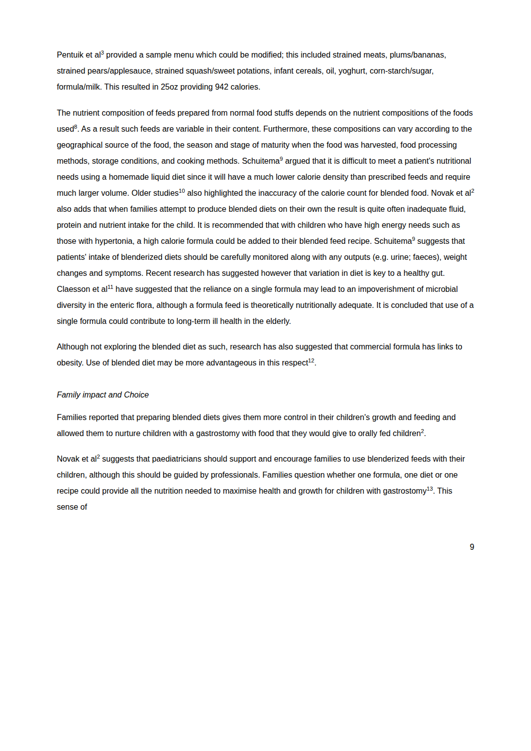Pentuik et al3 provided a sample menu which could be modified; this included strained meats, plums/bananas, strained pears/applesauce, strained squash/sweet potations, infant cereals, oil, yoghurt, corn-starch/sugar, formula/milk. This resulted in 25oz providing 942 calories.
The nutrient composition of feeds prepared from normal food stuffs depends on the nutrient compositions of the foods used8. As a result such feeds are variable in their content. Furthermore, these compositions can vary according to the geographical source of the food, the season and stage of maturity when the food was harvested, food processing methods, storage conditions, and cooking methods. Schuitema9 argued that it is difficult to meet a patient's nutritional needs using a homemade liquid diet since it will have a much lower calorie density than prescribed feeds and require much larger volume. Older studies10 also highlighted the inaccuracy of the calorie count for blended food. Novak et al2 also adds that when families attempt to produce blended diets on their own the result is quite often inadequate fluid, protein and nutrient intake for the child. It is recommended that with children who have high energy needs such as those with hypertonia, a high calorie formula could be added to their blended feed recipe. Schuitema9 suggests that patients' intake of blenderized diets should be carefully monitored along with any outputs (e.g. urine; faeces), weight changes and symptoms. Recent research has suggested however that variation in diet is key to a healthy gut. Claesson et al11 have suggested that the reliance on a single formula may lead to an impoverishment of microbial diversity in the enteric flora, although a formula feed is theoretically nutritionally adequate. It is concluded that use of a single formula could contribute to long-term ill health in the elderly.
Although not exploring the blended diet as such, research has also suggested that commercial formula has links to obesity. Use of blended diet may be more advantageous in this respect12.
Family impact and Choice
Families reported that preparing blended diets gives them more control in their children's growth and feeding and allowed them to nurture children with a gastrostomy with food that they would give to orally fed children2.
Novak et al2 suggests that paediatricians should support and encourage families to use blenderized feeds with their children, although this should be guided by professionals. Families question whether one formula, one diet or one recipe could provide all the nutrition needed to maximise health and growth for children with gastrostomy13. This sense of
9